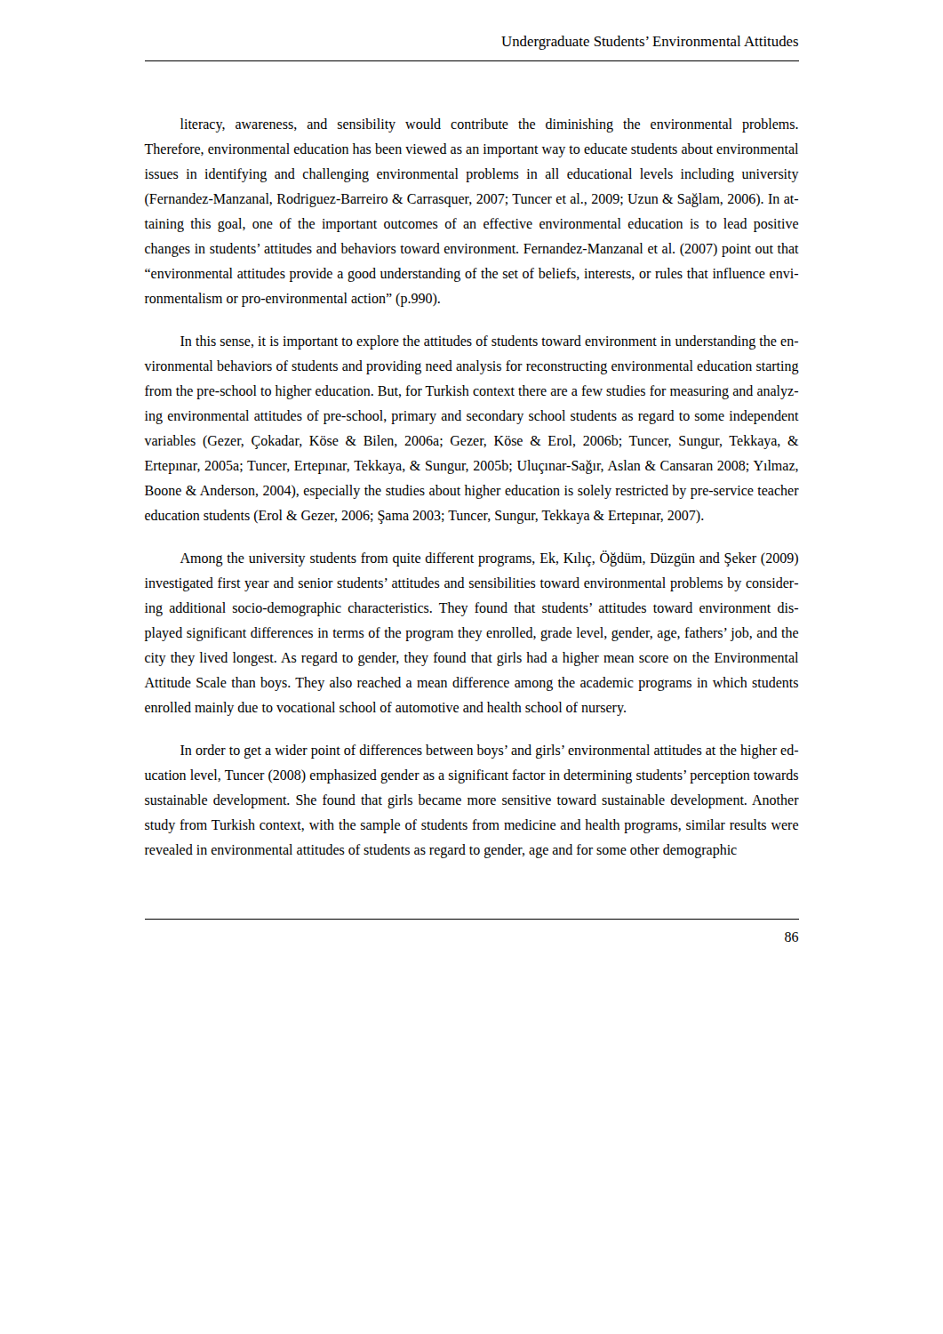Undergraduate Students’ Environmental Attitudes
literacy, awareness, and sensibility would contribute the diminishing the environmental problems. Therefore, environmental education has been viewed as an important way to educate students about environmental issues in identifying and challenging environmental problems in all educational levels including university (Fernandez-Manzanal, Rodriguez-Barreiro & Carrasquer, 2007; Tuncer et al., 2009; Uzun & Sağlam, 2006). In attaining this goal, one of the important outcomes of an effective environmental education is to lead positive changes in students’ attitudes and behaviors toward environment. Fernandez-Manzanal et al. (2007) point out that “environmental attitudes provide a good understanding of the set of beliefs, interests, or rules that influence environmentalism or pro-environmental action” (p.990).
In this sense, it is important to explore the attitudes of students toward environment in understanding the environmental behaviors of students and providing need analysis for reconstructing environmental education starting from the pre-school to higher education. But, for Turkish context there are a few studies for measuring and analyzing environmental attitudes of pre-school, primary and secondary school students as regard to some independent variables (Gezer, Çokadar, Köse & Bilen, 2006a; Gezer, Köse & Erol, 2006b; Tuncer, Sungur, Tekkaya, & Ertepınar, 2005a; Tuncer, Ertepınar, Tekkaya, & Sungur, 2005b; Uluçınar-Sağır, Aslan & Cansaran 2008; Yılmaz, Boone & Anderson, 2004), especially the studies about higher education is solely restricted by pre-service teacher education students (Erol & Gezer, 2006; Şama 2003; Tuncer, Sungur, Tekkaya & Ertepınar, 2007).
Among the university students from quite different programs, Ek, Kılıç, Öğdüm, Düzgün and Şeker (2009) investigated first year and senior students’ attitudes and sensibilities toward environmental problems by considering additional socio-demographic characteristics. They found that students’ attitudes toward environment displayed significant differences in terms of the program they enrolled, grade level, gender, age, fathers’ job, and the city they lived longest. As regard to gender, they found that girls had a higher mean score on the Environmental Attitude Scale than boys. They also reached a mean difference among the academic programs in which students enrolled mainly due to vocational school of automotive and health school of nursery.
In order to get a wider point of differences between boys’ and girls’ environmental attitudes at the higher education level, Tuncer (2008) emphasized gender as a significant factor in determining students’ perception towards sustainable development. She found that girls became more sensitive toward sustainable development. Another study from Turkish context, with the sample of students from medicine and health programs, similar results were revealed in environmental attitudes of students as regard to gender, age and for some other demographic
86